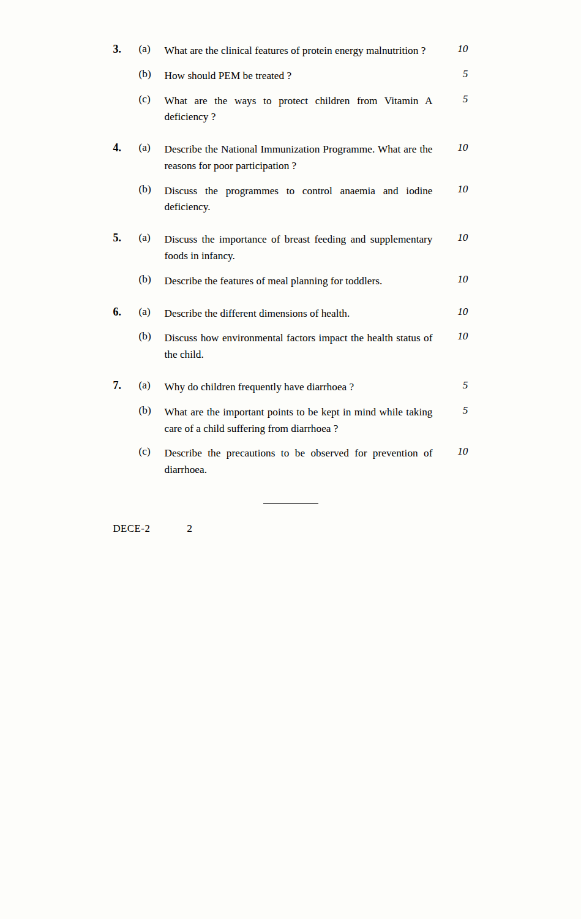3.
(a)
What are the clinical features of protein energy malnutrition ?
10
(b)
How should PEM be treated ?
5
(c)
What are the ways to protect children from Vitamin A deficiency ?
5
4.
(a)
Describe the National Immunization Programme. What are the reasons for poor participation ?
10
(b)
Discuss the programmes to control anaemia and iodine deficiency.
10
5.
(a)
Discuss the importance of breast feeding and supplementary foods in infancy.
10
(b)
Describe the features of meal planning for toddlers.
10
6.
(a)
Describe the different dimensions of health.
10
(b)
Discuss how environmental factors impact the health status of the child.
10
7.
(a)
Why do children frequently have diarrhoea ?
5
(b)
What are the important points to be kept in mind while taking care of a child suffering from diarrhoea ?
5
(c)
Describe the precautions to be observed for prevention of diarrhoea.
10
DECE-2 2